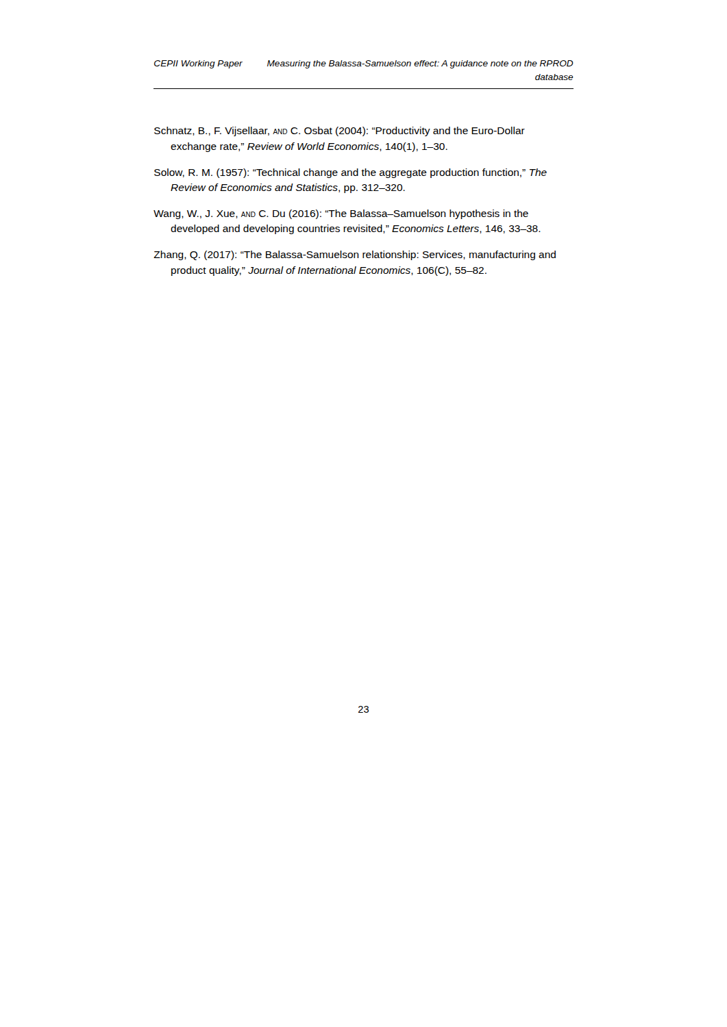CEPII Working Paper Measuring the Balassa-Samuelson effect: A guidance note on the RPROD database
Schnatz, B., F. Vijsellaar, and C. Osbat (2004): “Productivity and the Euro-Dollar exchange rate,” Review of World Economics, 140(1), 1–30.
Solow, R. M. (1957): “Technical change and the aggregate production function,” The Review of Economics and Statistics, pp. 312–320.
Wang, W., J. Xue, and C. Du (2016): “The Balassa–Samuelson hypothesis in the developed and developing countries revisited,” Economics Letters, 146, 33–38.
Zhang, Q. (2017): “The Balassa-Samuelson relationship: Services, manufacturing and product quality,” Journal of International Economics, 106(C), 55–82.
23